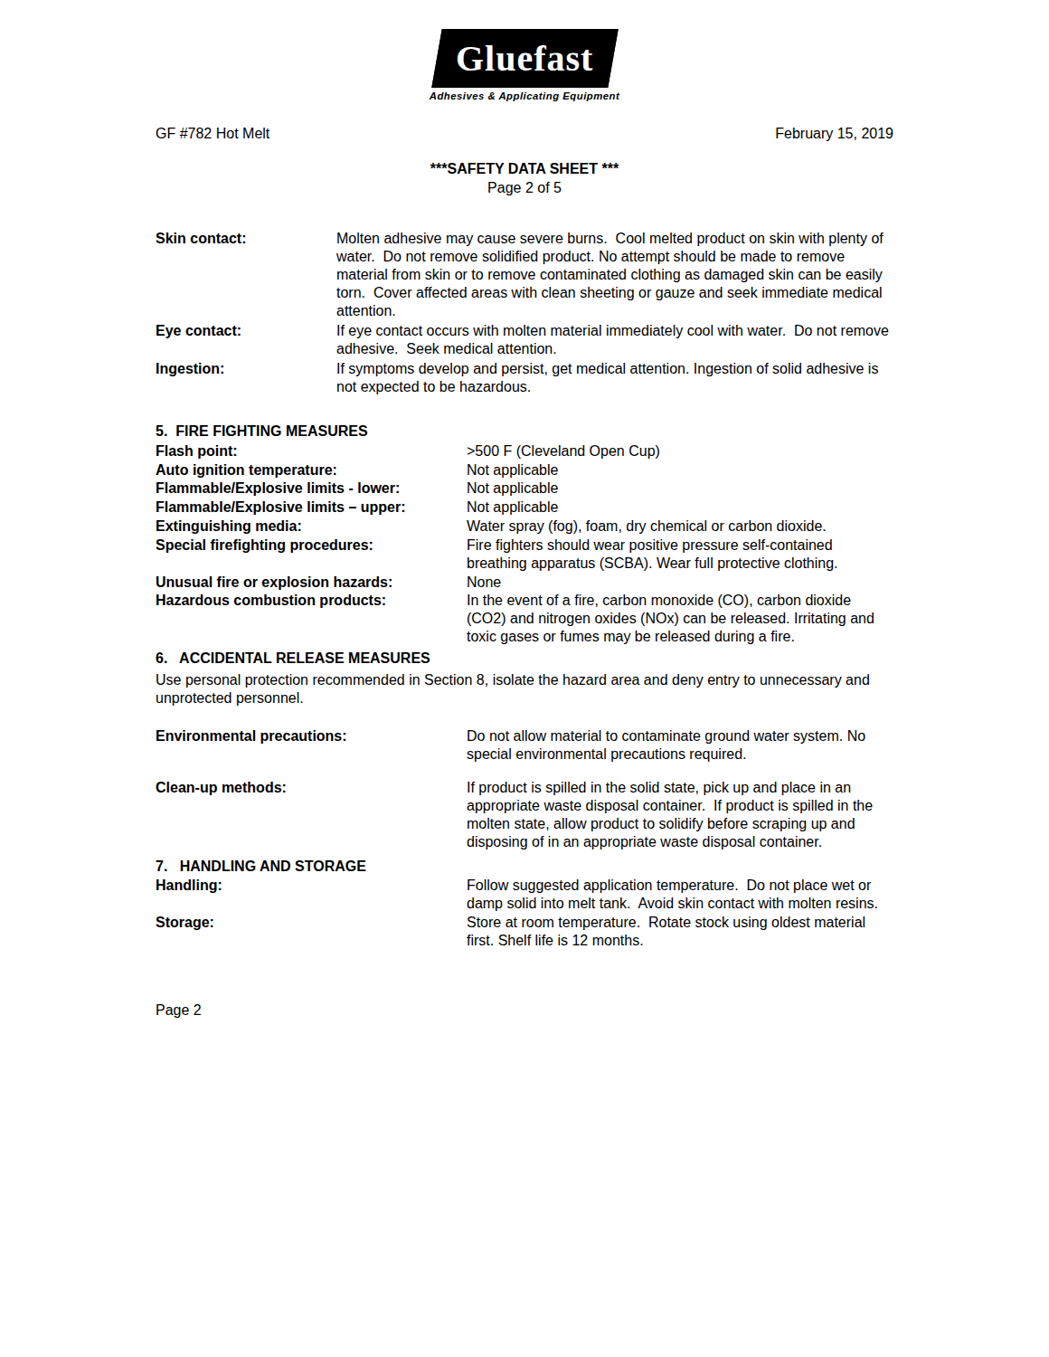Gluefast
Adhesives & Applicating Equipment
GF #782 Hot Melt February 15, 2019
***SAFETY DATA SHEET ***
Page 2 of 5
Skin contact:
Molten adhesive may cause severe burns. Cool melted product on skin with plenty of water. Do not remove solidified product. No attempt should be made to remove material from skin or to remove contaminated clothing as damaged skin can be easily torn. Cover affected areas with clean sheeting or gauze and seek immediate medical attention.
Eye contact:
If eye contact occurs with molten material immediately cool with water. Do not remove adhesive. Seek medical attention.
Ingestion:
If symptoms develop and persist, get medical attention. Ingestion of solid adhesive is not expected to be hazardous.
5. FIRE FIGHTING MEASURES
| Flash point: | >500 F (Cleveland Open Cup) |
| Auto ignition temperature: | Not applicable |
| Flammable/Explosive limits - lower: | Not applicable |
| Flammable/Explosive limits – upper: | Not applicable |
| Extinguishing media: | Water spray (fog), foam, dry chemical or carbon dioxide. |
| Special firefighting procedures: | Fire fighters should wear positive pressure self-contained breathing apparatus (SCBA). Wear full protective clothing. |
| Unusual fire or explosion hazards: | None |
| Hazardous combustion products: | In the event of a fire, carbon monoxide (CO), carbon dioxide (CO2) and nitrogen oxides (NOx) can be released. Irritating and toxic gases or fumes may be released during a fire. |
6. ACCIDENTAL RELEASE MEASURES
Use personal protection recommended in Section 8, isolate the hazard area and deny entry to unnecessary and unprotected personnel.
| Environmental precautions: | Do not allow material to contaminate ground water system. No special environmental precautions required. |
| Clean-up methods: | If product is spilled in the solid state, pick up and place in an appropriate waste disposal container. If product is spilled in the molten state, allow product to solidify before scraping up and disposing of in an appropriate waste disposal container. |
7. HANDLING AND STORAGE
| Handling: | Follow suggested application temperature. Do not place wet or damp solid into melt tank. Avoid skin contact with molten resins. |
| Storage: | Store at room temperature. Rotate stock using oldest material first. Shelf life is 12 months. |
Page 2